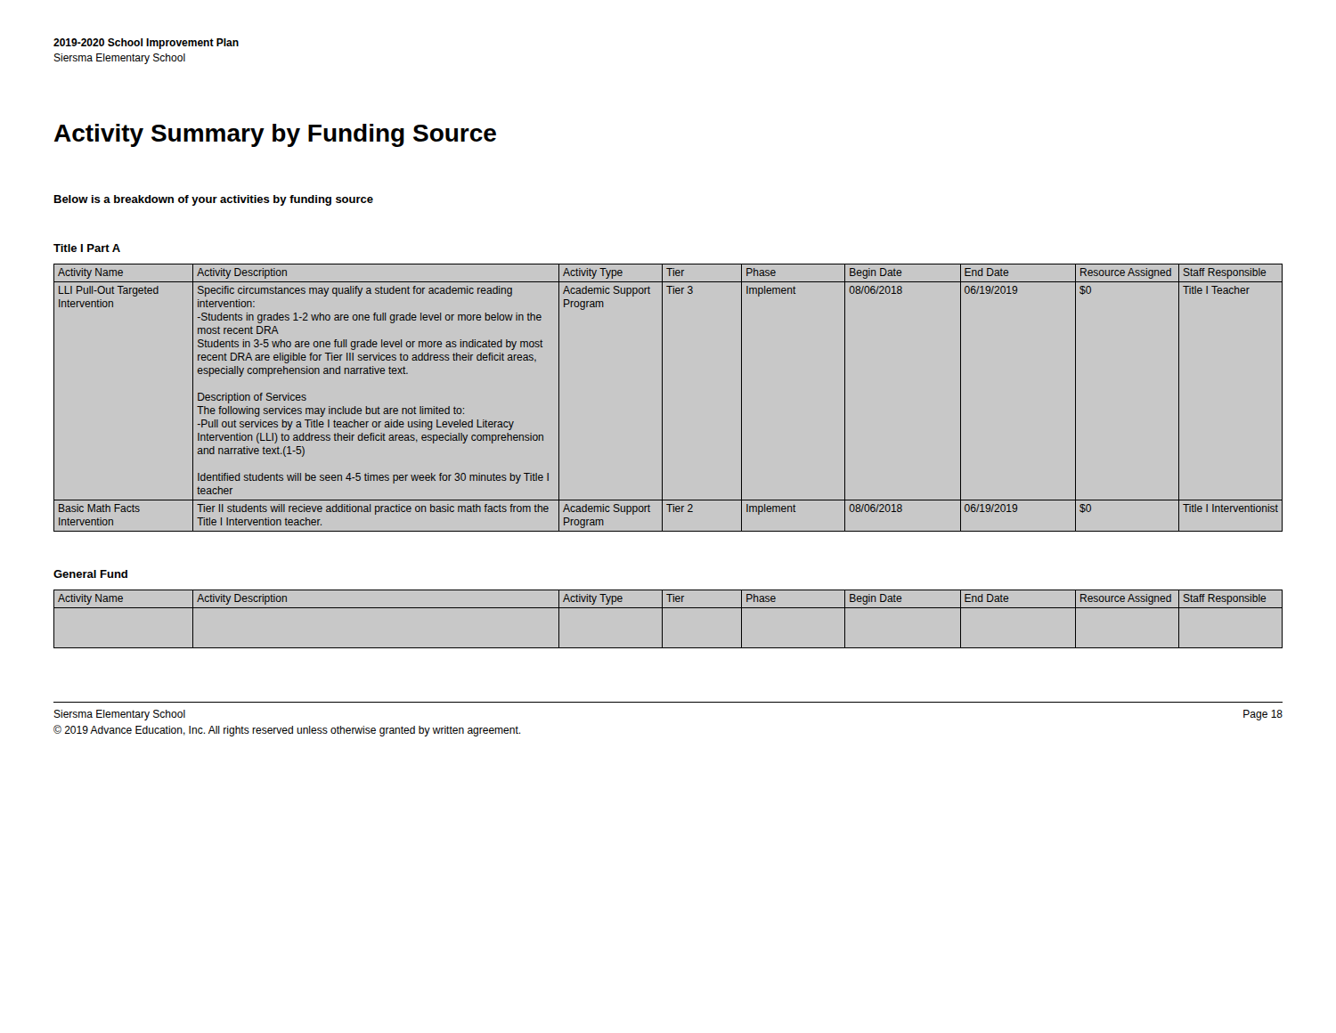2019-2020 School Improvement Plan
Siersma Elementary School
Activity Summary by Funding Source
Below is a breakdown of your activities by funding source
Title I Part A
| Activity Name | Activity Description | Activity Type | Tier | Phase | Begin Date | End Date | Resource Assigned | Staff Responsible |
| --- | --- | --- | --- | --- | --- | --- | --- | --- |
| LLI Pull-Out Targeted Intervention | Specific circumstances may qualify a student for academic reading intervention: -Students in grades 1-2 who are one full grade level or more below in the most recent DRA Students in 3-5 who are one full grade level or more as indicated by most recent DRA are eligible for Tier III services to address their deficit areas, especially comprehension and narrative text. Description of Services The following services may include but are not limited to: -Pull out services by a Title I teacher or aide using Leveled Literacy Intervention (LLI) to address their deficit areas, especially comprehension and narrative text.(1-5) Identified students will be seen 4-5 times per week for 30 minutes by Title I teacher | Academic Support Program | Tier 3 | Implement | 08/06/2018 | 06/19/2019 | $0 | Title I Teacher |
| Basic Math Facts Intervention | Tier II students will recieve additional practice on basic math facts from the Title I Intervention teacher. | Academic Support Program | Tier 2 | Implement | 08/06/2018 | 06/19/2019 | $0 | Title I Interventionist |
General Fund
| Activity Name | Activity Description | Activity Type | Tier | Phase | Begin Date | End Date | Resource Assigned | Staff Responsible |
| --- | --- | --- | --- | --- | --- | --- | --- | --- |
Siersma Elementary School Page 18 © 2019 Advance Education, Inc. All rights reserved unless otherwise granted by written agreement.